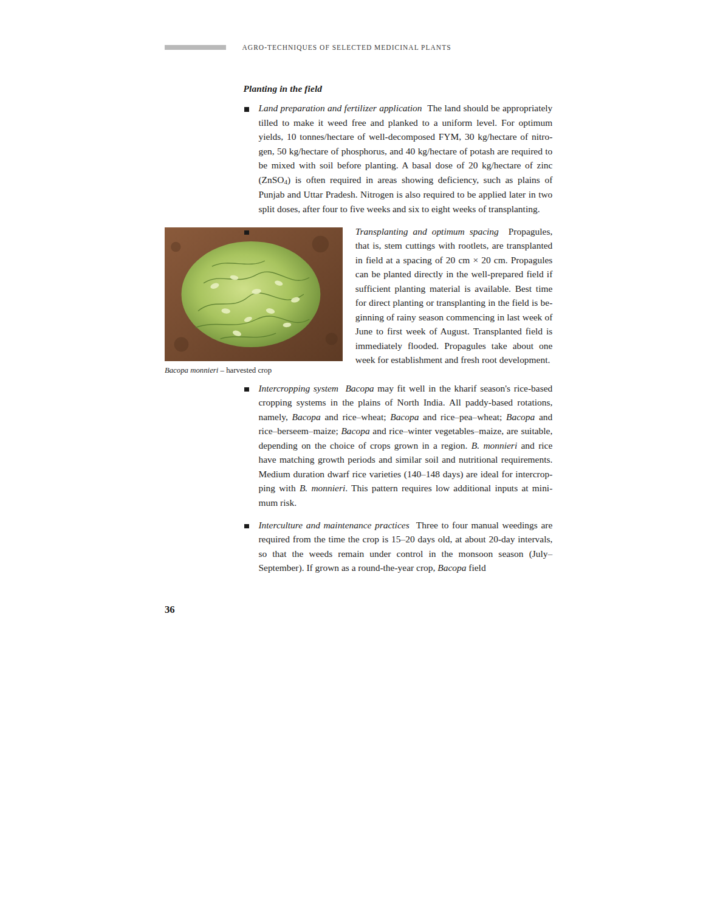Agro-techniques of Selected Medicinal Plants
Planting in the field
Land preparation and fertilizer application The land should be appropriately tilled to make it weed free and planked to a uniform level. For optimum yields, 10 tonnes/hectare of well-decomposed FYM, 30 kg/hectare of nitrogen, 50 kg/hectare of phosphorus, and 40 kg/hectare of potash are required to be mixed with soil before planting. A basal dose of 20 kg/hectare of zinc (ZnSO4) is often required in areas showing deficiency, such as plains of Punjab and Uttar Pradesh. Nitrogen is also required to be applied later in two split doses, after four to five weeks and six to eight weeks of transplanting.
Bacopa monnieri – harvested crop
Transplanting and optimum spacing Propagules, that is, stem cuttings with rootlets, are transplanted in field at a spacing of 20 cm × 20 cm. Propagules can be planted directly in the well-prepared field if sufficient planting material is available. Best time for direct planting or transplanting in the field is beginning of rainy season commencing in last week of June to first week of August. Transplanted field is immediately flooded. Propagules take about one week for establishment and fresh root development.
Intercropping system Bacopa may fit well in the kharif season's rice-based cropping systems in the plains of North India. All paddy-based rotations, namely, Bacopa and rice–wheat; Bacopa and rice–pea–wheat; Bacopa and rice–berseem–maize; Bacopa and rice–winter vegetables–maize, are suitable, depending on the choice of crops grown in a region. B. monnieri and rice have matching growth periods and similar soil and nutritional requirements. Medium duration dwarf rice varieties (140–148 days) are ideal for intercropping with B. monnieri. This pattern requires low additional inputs at minimum risk.
Interculture and maintenance practices Three to four manual weedings are required from the time the crop is 15–20 days old, at about 20-day intervals, so that the weeds remain under control in the monsoon season (July–September). If grown as a round-the-year crop, Bacopa field
36